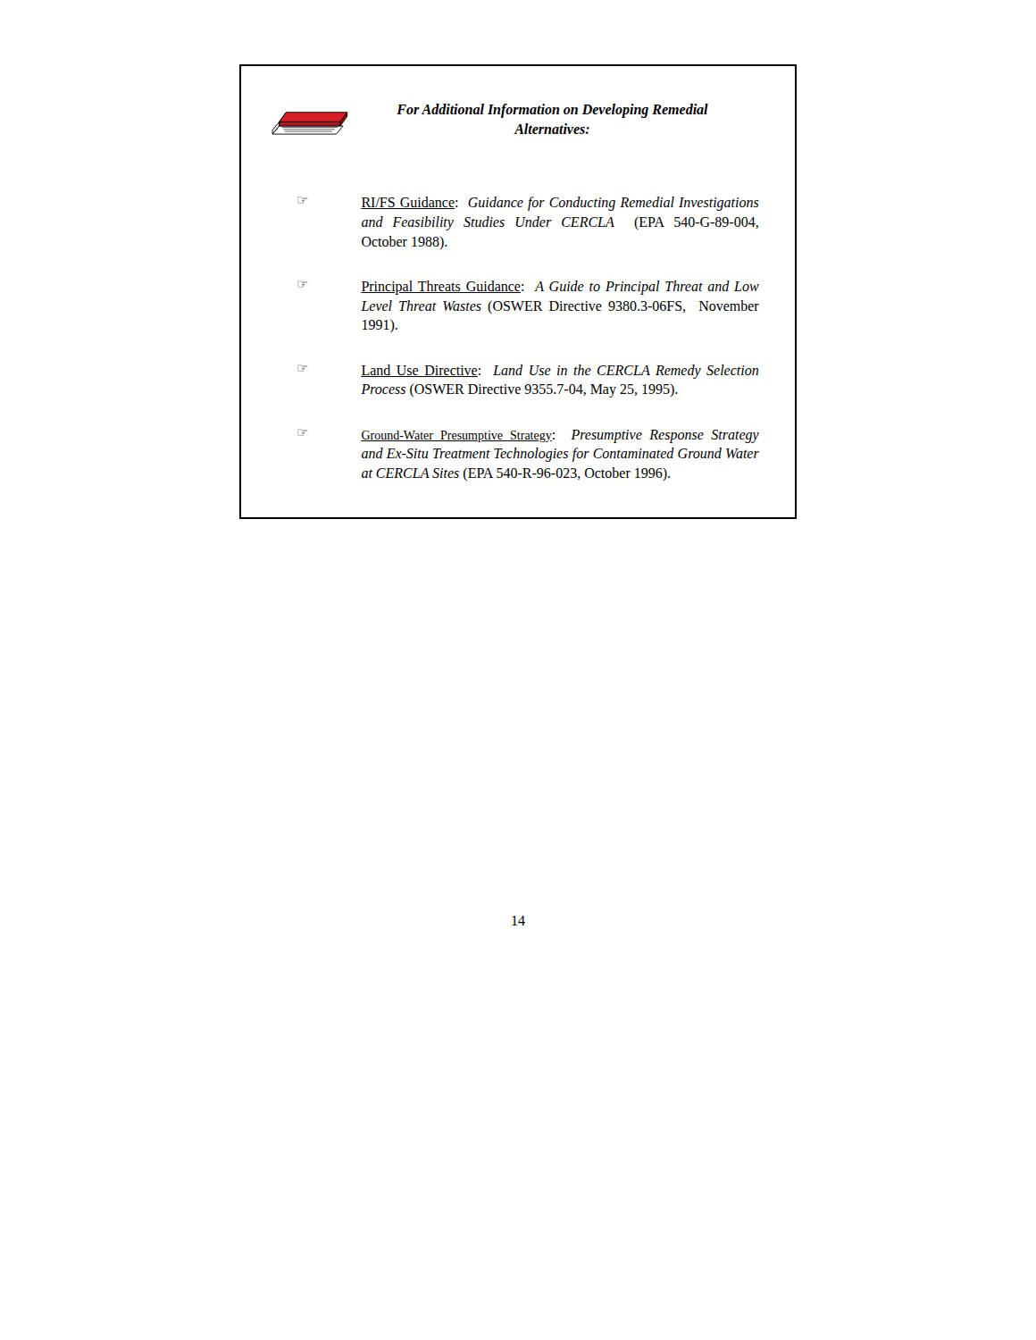For Additional Information on Developing Remedial Alternatives:
☞
RI/FS Guidance: Guidance for Conducting Remedial Investigations and Feasibility Studies Under CERCLA (EPA 540-G-89-004, October 1988).
☞
Principal Threats Guidance: A Guide to Principal Threat and Low Level Threat Wastes (OSWER Directive 9380.3-06FS, November 1991).
☞
Land Use Directive: Land Use in the CERCLA Remedy Selection Process (OSWER Directive 9355.7-04, May 25, 1995).
☞
Ground-Water Presumptive Strategy: Presumptive Response Strategy and Ex-Situ Treatment Technologies for Contaminated Ground Water at CERCLA Sites (EPA 540-R-96-023, October 1996).
14